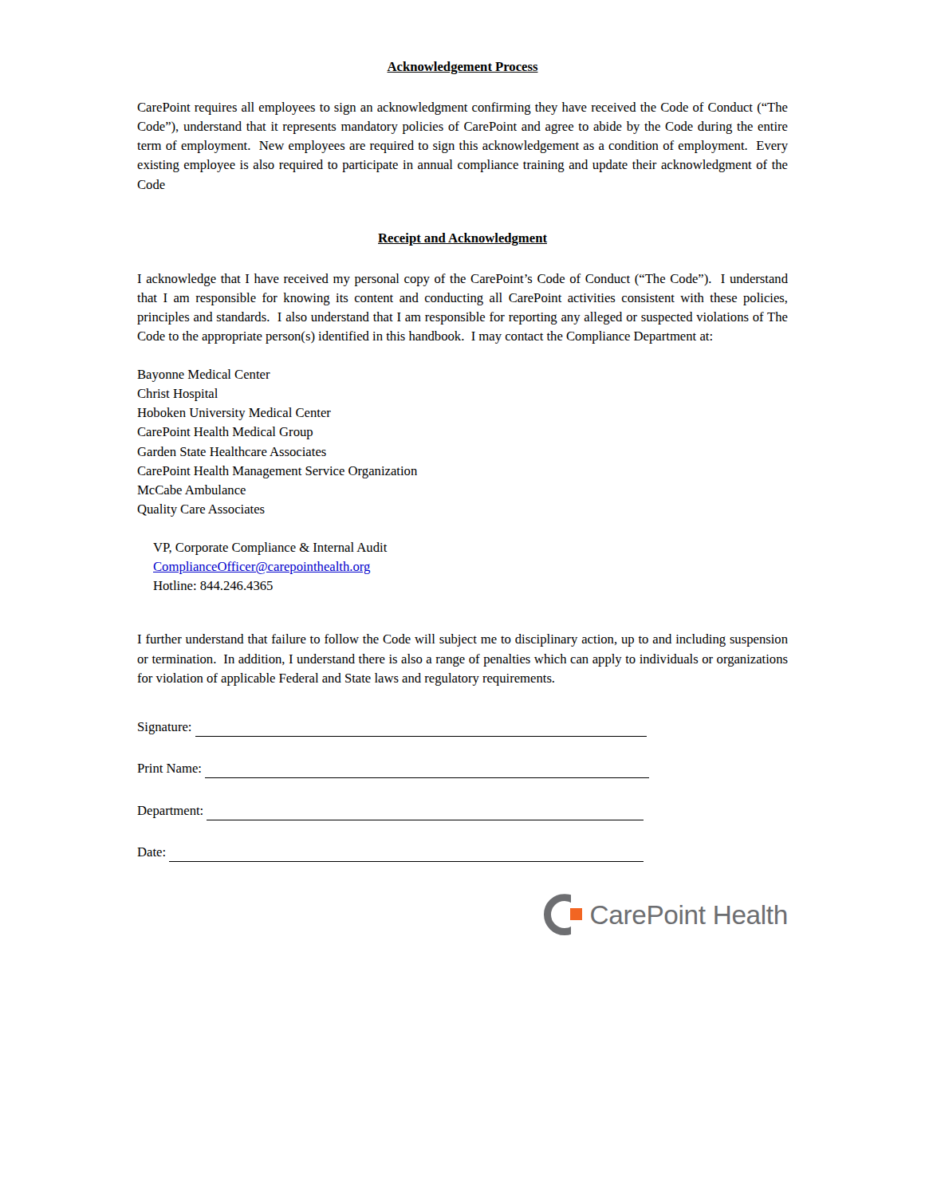Acknowledgement Process
CarePoint requires all employees to sign an acknowledgment confirming they have received the Code of Conduct (“The Code”), understand that it represents mandatory policies of CarePoint and agree to abide by the Code during the entire term of employment. New employees are required to sign this acknowledgement as a condition of employment. Every existing employee is also required to participate in annual compliance training and update their acknowledgment of the Code
Receipt and Acknowledgment
I acknowledge that I have received my personal copy of the CarePoint’s Code of Conduct (“The Code”). I understand that I am responsible for knowing its content and conducting all CarePoint activities consistent with these policies, principles and standards. I also understand that I am responsible for reporting any alleged or suspected violations of The Code to the appropriate person(s) identified in this handbook. I may contact the Compliance Department at:
Bayonne Medical Center
Christ Hospital
Hoboken University Medical Center
CarePoint Health Medical Group
Garden State Healthcare Associates
CarePoint Health Management Service Organization
McCabe Ambulance
Quality Care Associates
VP, Corporate Compliance & Internal Audit
ComplianceOfficer@carepointhealth.org
Hotline: 844.246.4365
I further understand that failure to follow the Code will subject me to disciplinary action, up to and including suspension or termination. In addition, I understand there is also a range of penalties which can apply to individuals or organizations for violation of applicable Federal and State laws and regulatory requirements.
Signature:
Print Name:
Department:
Date:
CarePoint Health